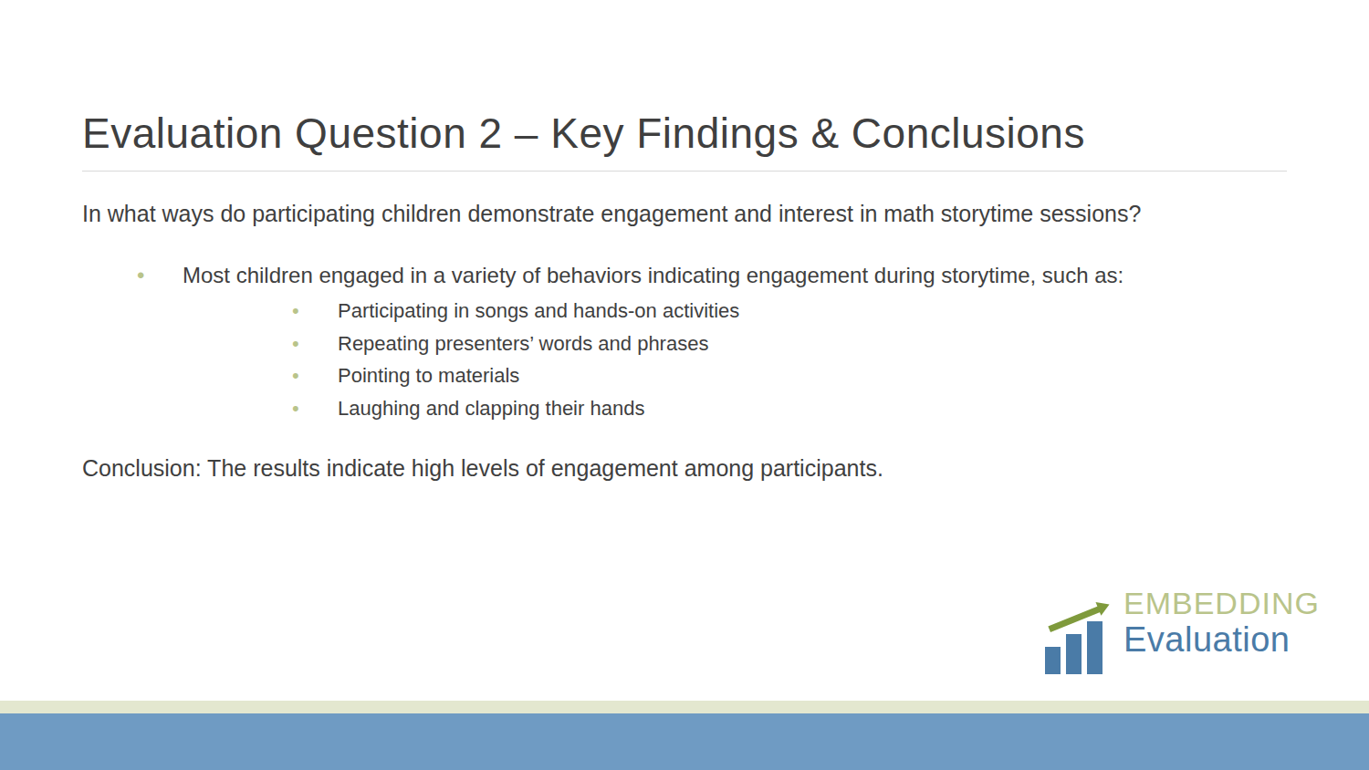Evaluation Question 2 – Key Findings & Conclusions
In what ways do participating children demonstrate engagement and interest in math storytime sessions?
•Most children engaged in a variety of behaviors indicating engagement during storytime, such as:
•Participating in songs and hands-on activities
•Repeating presenters’ words and phrases
•Pointing to materials
•Laughing and clapping their hands
Conclusion: The results indicate high levels of engagement among participants.
EMBEDDING
Evaluation